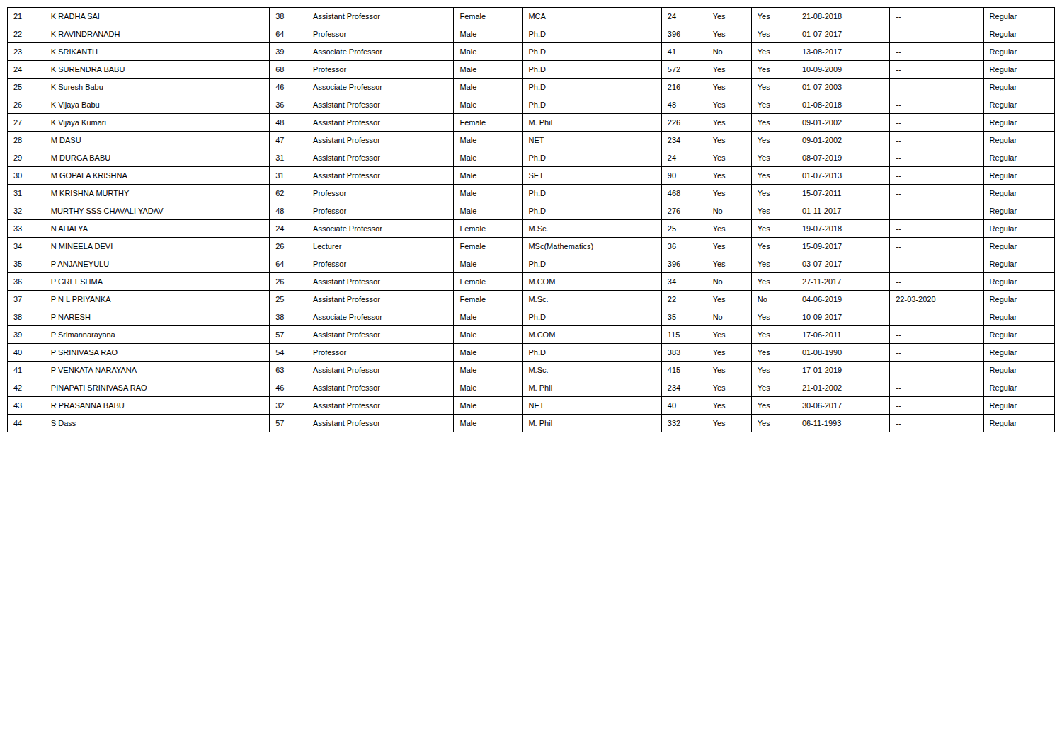| 21 | K RADHA SAI | 38 | Assistant Professor | Female | MCA | 24 | Yes | Yes | 21-08-2018 | -- | Regular |
| 22 | K RAVINDRANADH | 64 | Professor | Male | Ph.D | 396 | Yes | Yes | 01-07-2017 | -- | Regular |
| 23 | K SRIKANTH | 39 | Associate Professor | Male | Ph.D | 41 | No | Yes | 13-08-2017 | -- | Regular |
| 24 | K SURENDRA BABU | 68 | Professor | Male | Ph.D | 572 | Yes | Yes | 10-09-2009 | -- | Regular |
| 25 | K Suresh Babu | 46 | Associate Professor | Male | Ph.D | 216 | Yes | Yes | 01-07-2003 | -- | Regular |
| 26 | K Vijaya Babu | 36 | Assistant Professor | Male | Ph.D | 48 | Yes | Yes | 01-08-2018 | -- | Regular |
| 27 | K Vijaya Kumari | 48 | Assistant Professor | Female | M. Phil | 226 | Yes | Yes | 09-01-2002 | -- | Regular |
| 28 | M DASU | 47 | Assistant Professor | Male | NET | 234 | Yes | Yes | 09-01-2002 | -- | Regular |
| 29 | M DURGA BABU | 31 | Assistant Professor | Male | Ph.D | 24 | Yes | Yes | 08-07-2019 | -- | Regular |
| 30 | M GOPALA KRISHNA | 31 | Assistant Professor | Male | SET | 90 | Yes | Yes | 01-07-2013 | -- | Regular |
| 31 | M KRISHNA MURTHY | 62 | Professor | Male | Ph.D | 468 | Yes | Yes | 15-07-2011 | -- | Regular |
| 32 | MURTHY SSS CHAVALI YADAV | 48 | Professor | Male | Ph.D | 276 | No | Yes | 01-11-2017 | -- | Regular |
| 33 | N AHALYA | 24 | Associate Professor | Female | M.Sc. | 25 | Yes | Yes | 19-07-2018 | -- | Regular |
| 34 | N MINEELA DEVI | 26 | Lecturer | Female | MSc(Mathematics) | 36 | Yes | Yes | 15-09-2017 | -- | Regular |
| 35 | P ANJANEYULU | 64 | Professor | Male | Ph.D | 396 | Yes | Yes | 03-07-2017 | -- | Regular |
| 36 | P GREESHMA | 26 | Assistant Professor | Female | M.COM | 34 | No | Yes | 27-11-2017 | -- | Regular |
| 37 | P N L PRIYANKA | 25 | Assistant Professor | Female | M.Sc. | 22 | Yes | No | 04-06-2019 | 22-03-2020 | Regular |
| 38 | P NARESH | 38 | Associate Professor | Male | Ph.D | 35 | No | Yes | 10-09-2017 | -- | Regular |
| 39 | P Srimannarayana | 57 | Assistant Professor | Male | M.COM | 115 | Yes | Yes | 17-06-2011 | -- | Regular |
| 40 | P SRINIVASA RAO | 54 | Professor | Male | Ph.D | 383 | Yes | Yes | 01-08-1990 | -- | Regular |
| 41 | P VENKATA NARAYANA | 63 | Assistant Professor | Male | M.Sc. | 415 | Yes | Yes | 17-01-2019 | -- | Regular |
| 42 | PINAPATI SRINIVASA RAO | 46 | Assistant Professor | Male | M. Phil | 234 | Yes | Yes | 21-01-2002 | -- | Regular |
| 43 | R PRASANNA BABU | 32 | Assistant Professor | Male | NET | 40 | Yes | Yes | 30-06-2017 | -- | Regular |
| 44 | S Dass | 57 | Assistant Professor | Male | M. Phil | 332 | Yes | Yes | 06-11-1993 | -- | Regular |